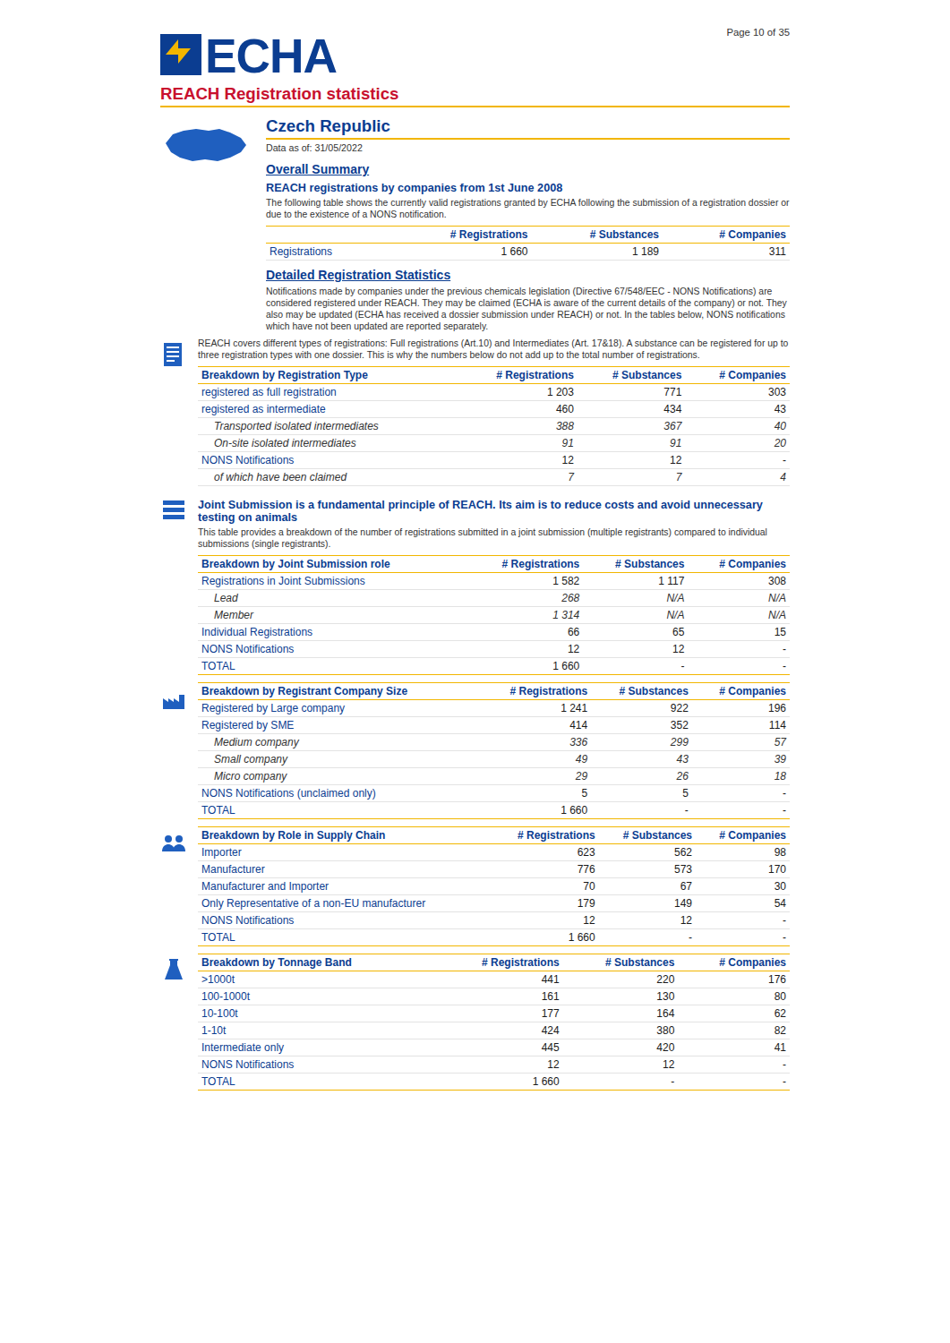Page 10 of 35
ECHA
REACH Registration statistics
Czech Republic
Data as of: 31/05/2022
Overall Summary
REACH registrations by companies from 1st June 2008
The following table shows the currently valid registrations granted by ECHA following the submission of a registration dossier or due to the existence of a NONS notification.
| | # Registrations | # Substances | # Companies |
| --- | --- | --- | --- |
| Registrations | 1 660 | 1 189 | 311 |
Detailed Registration Statistics
Notifications made by companies under the previous chemicals legislation (Directive 67/548/EEC - NONS Notifications) are considered registered under REACH. They may be claimed (ECHA is aware of the current details of the company) or not. They also may be updated (ECHA has received a dossier submission under REACH) or not. In the tables below, NONS notifications which have not been updated are reported separately.
REACH covers different types of registrations: Full registrations (Art.10) and Intermediates (Art. 17&18). A substance can be registered for up to three registration types with one dossier. This is why the numbers below do not add up to the total number of registrations.
| Breakdown by Registration Type | # Registrations | # Substances | # Companies |
| --- | --- | --- | --- |
| registered as full registration | 1 203 | 771 | 303 |
| registered as intermediate | 460 | 434 | 43 |
| Transported isolated intermediates | 388 | 367 | 40 |
| On-site isolated intermediates | 91 | 91 | 20 |
| NONS Notifications | 12 | 12 | - |
| of which have been claimed | 7 | 7 | 4 |
Joint Submission is a fundamental principle of REACH. Its aim is to reduce costs and avoid unnecessary testing on animals
This table provides a breakdown of the number of registrations submitted in a joint submission (multiple registrants) compared to individual submissions (single registrants).
| Breakdown by Joint Submission role | # Registrations | # Substances | # Companies |
| --- | --- | --- | --- |
| Registrations in Joint Submissions | 1 582 | 1 117 | 308 |
| Lead | 268 | N/A | N/A |
| Member | 1 314 | N/A | N/A |
| Individual Registrations | 66 | 65 | 15 |
| NONS Notifications | 12 | 12 | - |
| TOTAL | 1 660 | - | - |
| Breakdown by Registrant Company Size | # Registrations | # Substances | # Companies |
| --- | --- | --- | --- |
| Registered by Large company | 1 241 | 922 | 196 |
| Registered by SME | 414 | 352 | 114 |
| Medium company | 336 | 299 | 57 |
| Small company | 49 | 43 | 39 |
| Micro company | 29 | 26 | 18 |
| NONS Notifications (unclaimed only) | 5 | 5 | - |
| TOTAL | 1 660 | - | - |
| Breakdown by Role in Supply Chain | # Registrations | # Substances | # Companies |
| --- | --- | --- | --- |
| Importer | 623 | 562 | 98 |
| Manufacturer | 776 | 573 | 170 |
| Manufacturer and Importer | 70 | 67 | 30 |
| Only Representative of a non-EU manufacturer | 179 | 149 | 54 |
| NONS Notifications | 12 | 12 | - |
| TOTAL | 1 660 | - | - |
| Breakdown by Tonnage Band | # Registrations | # Substances | # Companies |
| --- | --- | --- | --- |
| >1000t | 441 | 220 | 176 |
| 100-1000t | 161 | 130 | 80 |
| 10-100t | 177 | 164 | 62 |
| 1-10t | 424 | 380 | 82 |
| Intermediate only | 445 | 420 | 41 |
| NONS Notifications | 12 | 12 | - |
| TOTAL | 1 660 | - | - |